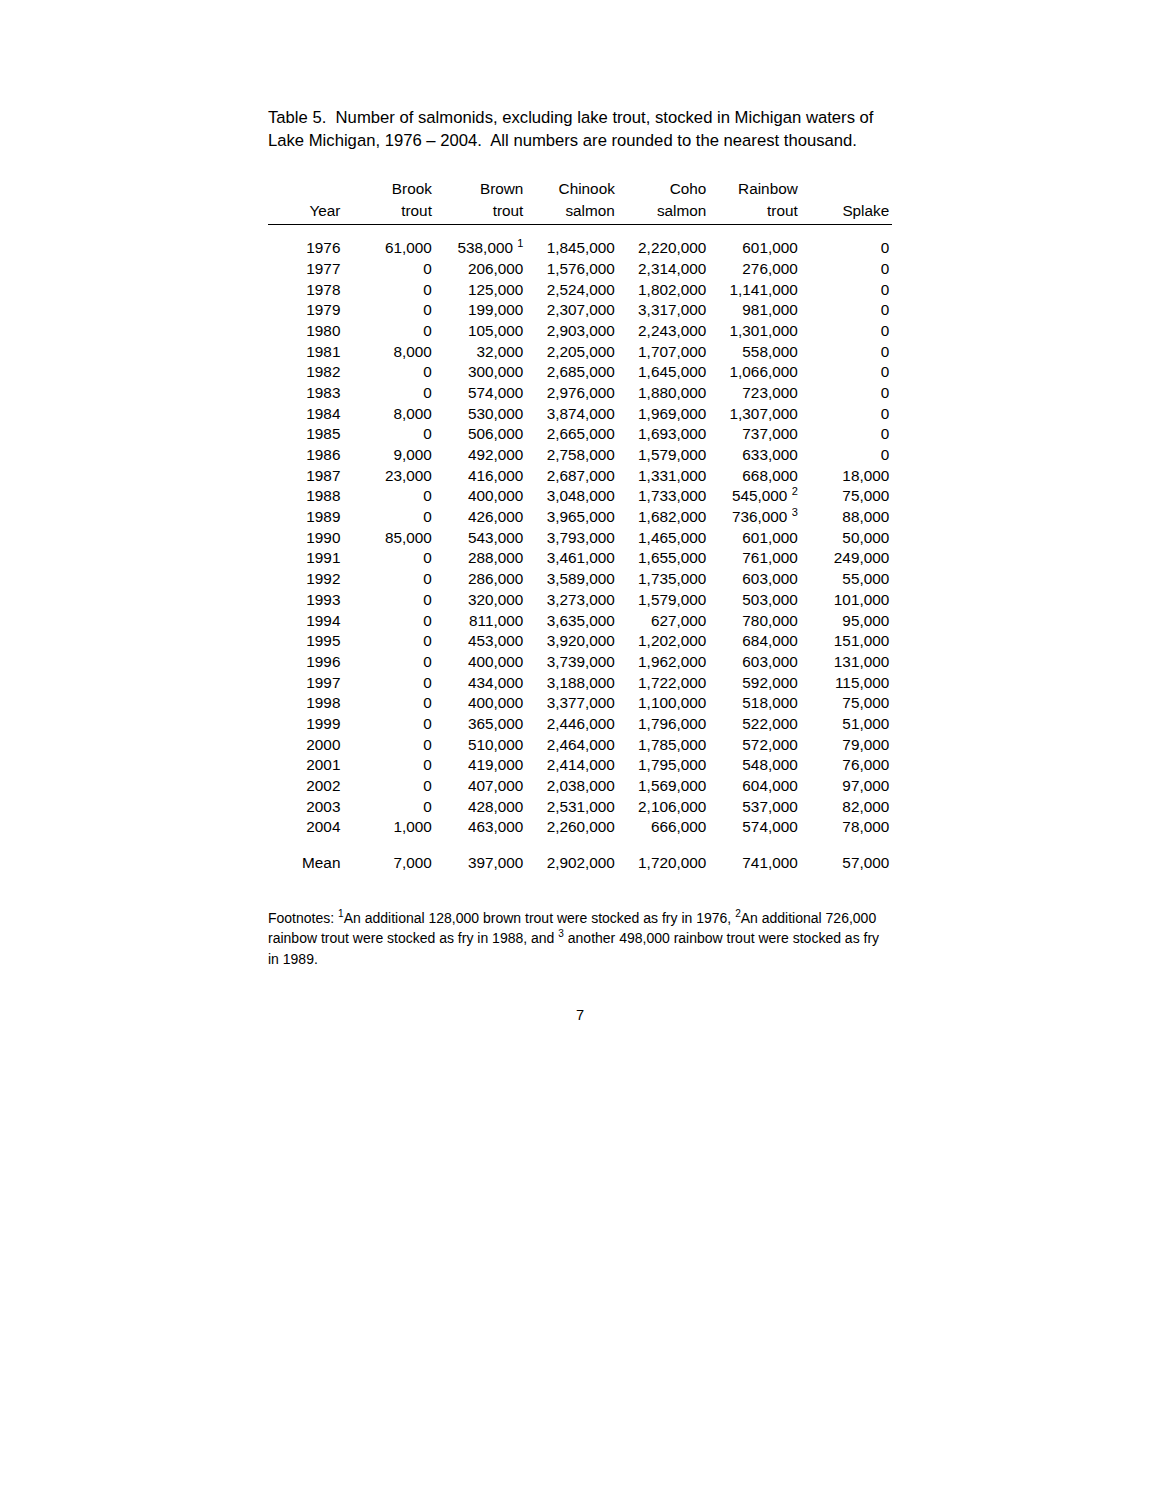Table 5. Number of salmonids, excluding lake trout, stocked in Michigan waters of Lake Michigan, 1976 – 2004. All numbers are rounded to the nearest thousand.
| | Brook | Brown | Chinook | Coho | Rainbow | |
| --- | --- | --- | --- | --- | --- | --- |
| Year | trout | trout | salmon | salmon | trout | Splake |
| 1976 | 61,000 | 538,000 1 | 1,845,000 | 2,220,000 | 601,000 | 0 |
| 1977 | 0 | 206,000 | 1,576,000 | 2,314,000 | 276,000 | 0 |
| 1978 | 0 | 125,000 | 2,524,000 | 1,802,000 | 1,141,000 | 0 |
| 1979 | 0 | 199,000 | 2,307,000 | 3,317,000 | 981,000 | 0 |
| 1980 | 0 | 105,000 | 2,903,000 | 2,243,000 | 1,301,000 | 0 |
| 1981 | 8,000 | 32,000 | 2,205,000 | 1,707,000 | 558,000 | 0 |
| 1982 | 0 | 300,000 | 2,685,000 | 1,645,000 | 1,066,000 | 0 |
| 1983 | 0 | 574,000 | 2,976,000 | 1,880,000 | 723,000 | 0 |
| 1984 | 8,000 | 530,000 | 3,874,000 | 1,969,000 | 1,307,000 | 0 |
| 1985 | 0 | 506,000 | 2,665,000 | 1,693,000 | 737,000 | 0 |
| 1986 | 9,000 | 492,000 | 2,758,000 | 1,579,000 | 633,000 | 0 |
| 1987 | 23,000 | 416,000 | 2,687,000 | 1,331,000 | 668,000 | 18,000 |
| 1988 | 0 | 400,000 | 3,048,000 | 1,733,000 | 545,000 2 | 75,000 |
| 1989 | 0 | 426,000 | 3,965,000 | 1,682,000 | 736,000 3 | 88,000 |
| 1990 | 85,000 | 543,000 | 3,793,000 | 1,465,000 | 601,000 | 50,000 |
| 1991 | 0 | 288,000 | 3,461,000 | 1,655,000 | 761,000 | 249,000 |
| 1992 | 0 | 286,000 | 3,589,000 | 1,735,000 | 603,000 | 55,000 |
| 1993 | 0 | 320,000 | 3,273,000 | 1,579,000 | 503,000 | 101,000 |
| 1994 | 0 | 811,000 | 3,635,000 | 627,000 | 780,000 | 95,000 |
| 1995 | 0 | 453,000 | 3,920,000 | 1,202,000 | 684,000 | 151,000 |
| 1996 | 0 | 400,000 | 3,739,000 | 1,962,000 | 603,000 | 131,000 |
| 1997 | 0 | 434,000 | 3,188,000 | 1,722,000 | 592,000 | 115,000 |
| 1998 | 0 | 400,000 | 3,377,000 | 1,100,000 | 518,000 | 75,000 |
| 1999 | 0 | 365,000 | 2,446,000 | 1,796,000 | 522,000 | 51,000 |
| 2000 | 0 | 510,000 | 2,464,000 | 1,785,000 | 572,000 | 79,000 |
| 2001 | 0 | 419,000 | 2,414,000 | 1,795,000 | 548,000 | 76,000 |
| 2002 | 0 | 407,000 | 2,038,000 | 1,569,000 | 604,000 | 97,000 |
| 2003 | 0 | 428,000 | 2,531,000 | 2,106,000 | 537,000 | 82,000 |
| 2004 | 1,000 | 463,000 | 2,260,000 | 666,000 | 574,000 | 78,000 |
| Mean | 7,000 | 397,000 | 2,902,000 | 1,720,000 | 741,000 | 57,000 |
Footnotes: 1An additional 128,000 brown trout were stocked as fry in 1976, 2An additional 726,000 rainbow trout were stocked as fry in 1988, and 3 another 498,000 rainbow trout were stocked as fry in 1989.
7